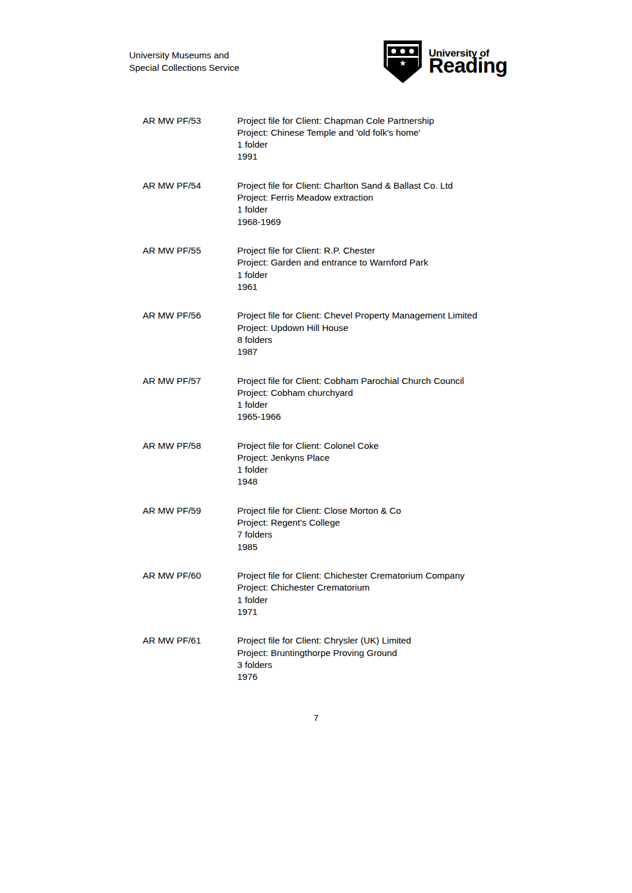University Museums and
Special Collections Service
University of
Reading
AR MW PF/53
Project file for Client: Chapman Cole Partnership
Project: Chinese Temple and 'old folk's home'
1 folder
1991
AR MW PF/54
Project file for Client: Charlton Sand & Ballast Co. Ltd
Project: Ferris Meadow extraction
1 folder
1968-1969
AR MW PF/55
Project file for Client: R.P. Chester
Project: Garden and entrance to Warnford Park
1 folder
1961
AR MW PF/56
Project file for Client: Chevel Property Management Limited
Project: Updown Hill House
8 folders
1987
AR MW PF/57
Project file for Client: Cobham Parochial Church Council
Project: Cobham churchyard
1 folder
1965-1966
AR MW PF/58
Project file for Client: Colonel Coke
Project: Jenkyns Place
1 folder
1948
AR MW PF/59
Project file for Client: Close Morton & Co
Project: Regent's College
7 folders
1985
AR MW PF/60
Project file for Client: Chichester Crematorium Company
Project: Chichester Crematorium
1 folder
1971
AR MW PF/61
Project file for Client: Chrysler (UK) Limited
Project: Bruntingthorpe Proving Ground
3 folders
1976
7